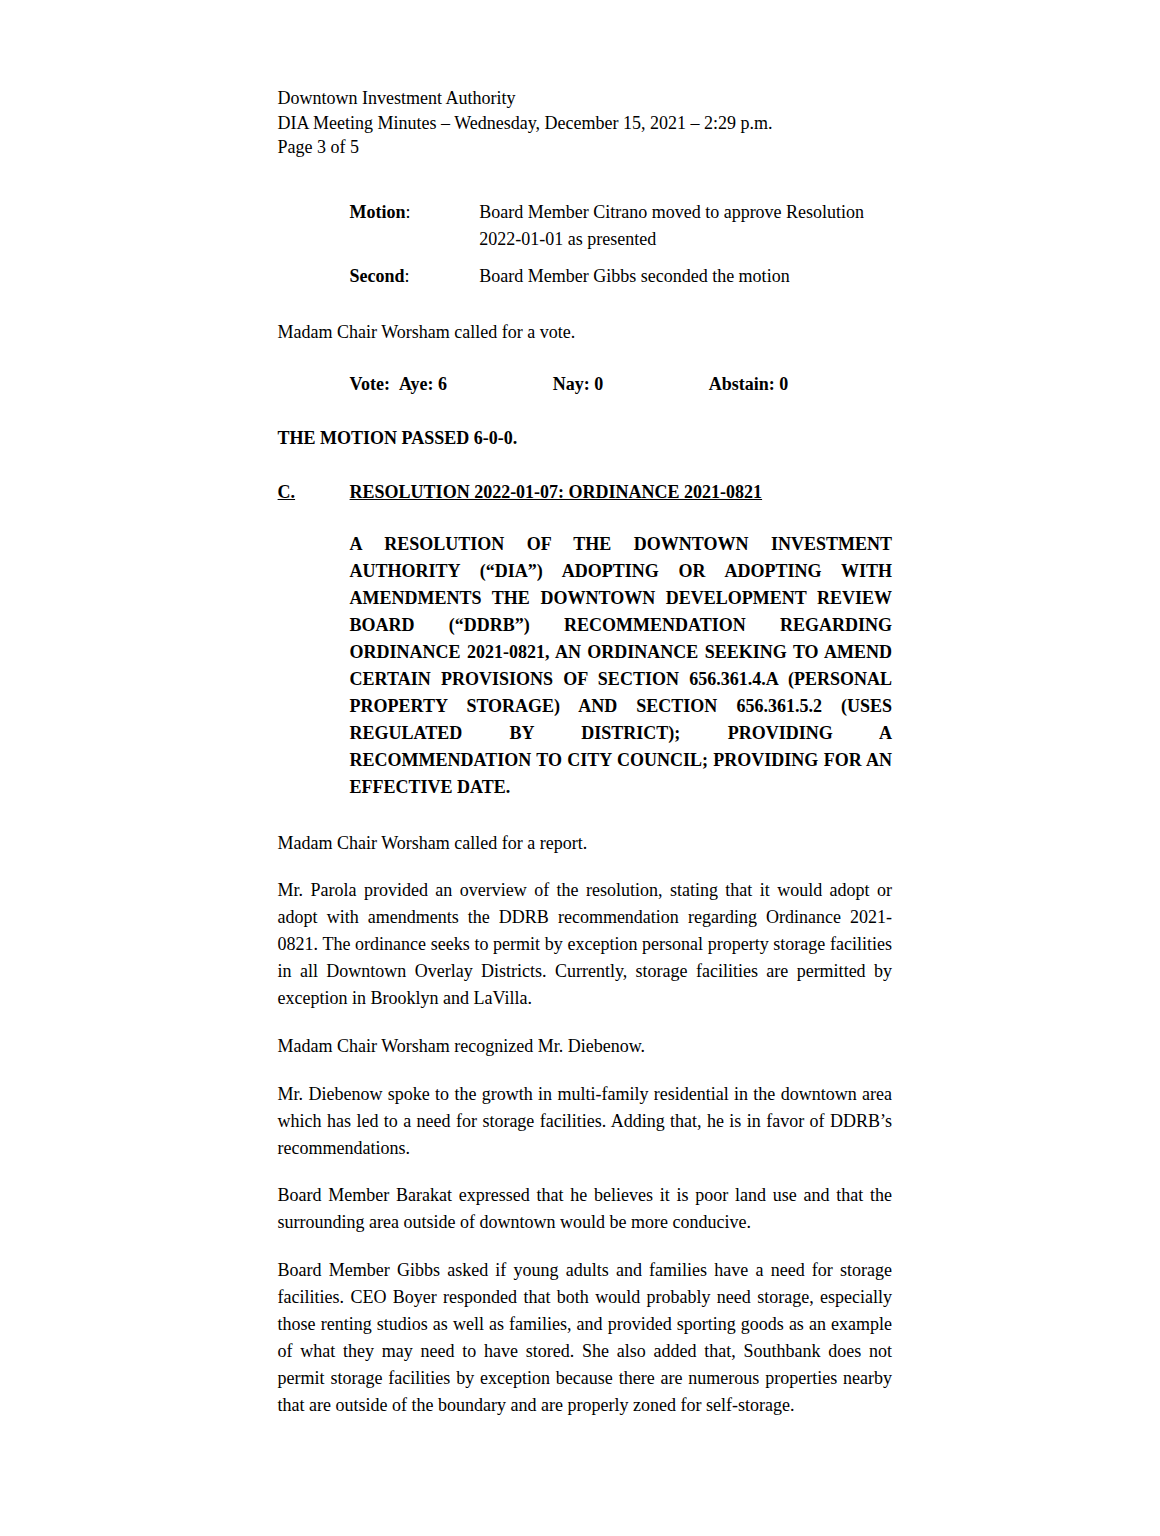Downtown Investment Authority
DIA Meeting Minutes – Wednesday, December 15, 2021 – 2:29 p.m.
Page 3 of 5
Motion:
Board Member Citrano moved to approve Resolution 2022-01-01 as presented
Second:
Board Member Gibbs seconded the motion
Madam Chair Worsham called for a vote.
Vote: Aye: 6 Nay: 0 Abstain: 0
THE MOTION PASSED 6-0-0.
C.
RESOLUTION 2022-01-07: ORDINANCE 2021-0821
A RESOLUTION OF THE DOWNTOWN INVESTMENT AUTHORITY (“DIA”) ADOPTING OR ADOPTING WITH AMENDMENTS THE DOWNTOWN DEVELOPMENT REVIEW BOARD (“DDRB”) RECOMMENDATION REGARDING ORDINANCE 2021-0821, AN ORDINANCE SEEKING TO AMEND CERTAIN PROVISIONS OF SECTION 656.361.4.A (PERSONAL PROPERTY STORAGE) AND SECTION 656.361.5.2 (USES REGULATED BY DISTRICT); PROVIDING A RECOMMENDATION TO CITY COUNCIL; PROVIDING FOR AN EFFECTIVE DATE.
Madam Chair Worsham called for a report.
Mr. Parola provided an overview of the resolution, stating that it would adopt or adopt with amendments the DDRB recommendation regarding Ordinance 2021-0821. The ordinance seeks to permit by exception personal property storage facilities in all Downtown Overlay Districts. Currently, storage facilities are permitted by exception in Brooklyn and LaVilla.
Madam Chair Worsham recognized Mr. Diebenow.
Mr. Diebenow spoke to the growth in multi-family residential in the downtown area which has led to a need for storage facilities. Adding that, he is in favor of DDRB’s recommendations.
Board Member Barakat expressed that he believes it is poor land use and that the surrounding area outside of downtown would be more conducive.
Board Member Gibbs asked if young adults and families have a need for storage facilities. CEO Boyer responded that both would probably need storage, especially those renting studios as well as families, and provided sporting goods as an example of what they may need to have stored. She also added that, Southbank does not permit storage facilities by exception because there are numerous properties nearby that are outside of the boundary and are properly zoned for self-storage.